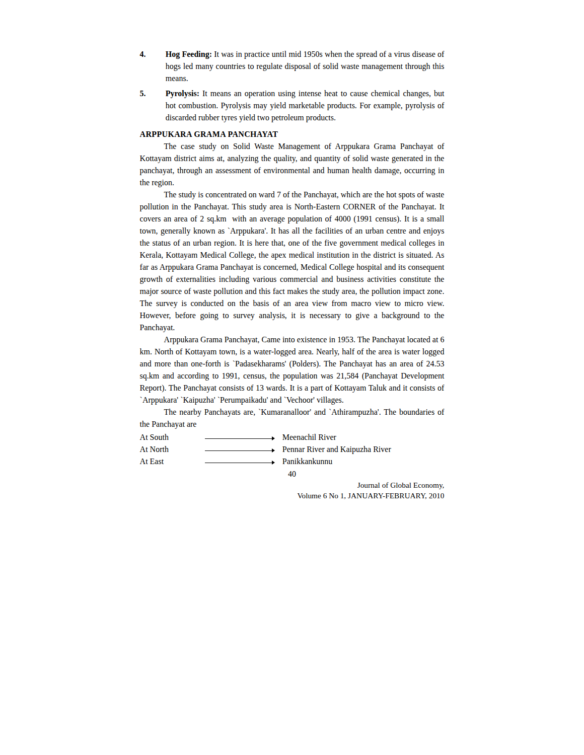4. Hog Feeding: It was in practice until mid 1950s when the spread of a virus disease of hogs led many countries to regulate disposal of solid waste management through this means.
5. Pyrolysis: It means an operation using intense heat to cause chemical changes, but hot combustion. Pyrolysis may yield marketable products. For example, pyrolysis of discarded rubber tyres yield two petroleum products.
ARPPUKARA GRAMA PANCHAYAT
The case study on Solid Waste Management of Arppukara Grama Panchayat of Kottayam district aims at, analyzing the quality, and quantity of solid waste generated in the panchayat, through an assessment of environmental and human health damage, occurring in the region.
The study is concentrated on ward 7 of the Panchayat, which are the hot spots of waste pollution in the Panchayat. This study area is North-Eastern CORNER of the Panchayat. It covers an area of 2 sq.km with an average population of 4000 (1991 census). It is a small town, generally known as `Arppukara'. It has all the facilities of an urban centre and enjoys the status of an urban region. It is here that, one of the five government medical colleges in Kerala, Kottayam Medical College, the apex medical institution in the district is situated. As far as Arppukara Grama Panchayat is concerned, Medical College hospital and its consequent growth of externalities including various commercial and business activities constitute the major source of waste pollution and this fact makes the study area, the pollution impact zone. The survey is conducted on the basis of an area view from macro view to micro view. However, before going to survey analysis, it is necessary to give a background to the Panchayat.
Arppukara Grama Panchayat, Came into existence in 1953. The Panchayat located at 6 km. North of Kottayam town, is a water-logged area. Nearly, half of the area is water logged and more than one-forth is `Padasekharams' (Polders). The Panchayat has an area of 24.53 sq.km and according to 1991, census, the population was 21,584 (Panchayat Development Report). The Panchayat consists of 13 wards. It is a part of Kottayam Taluk and it consists of `Arppukara' `Kaipuzha' `Perumpaikadu' and `Vechoor' villages.
The nearby Panchayats are, `Kumaranalloor' and `Athirampuzha'. The boundaries of the Panchayat are
| At South | | Meenachil River |
| At North | | Pennar River and Kaipuzha River |
| At East | | Panikkankunnu |
40
Journal of Global Economy,
Volume 6 No 1, JANUARY-FEBRUARY, 2010